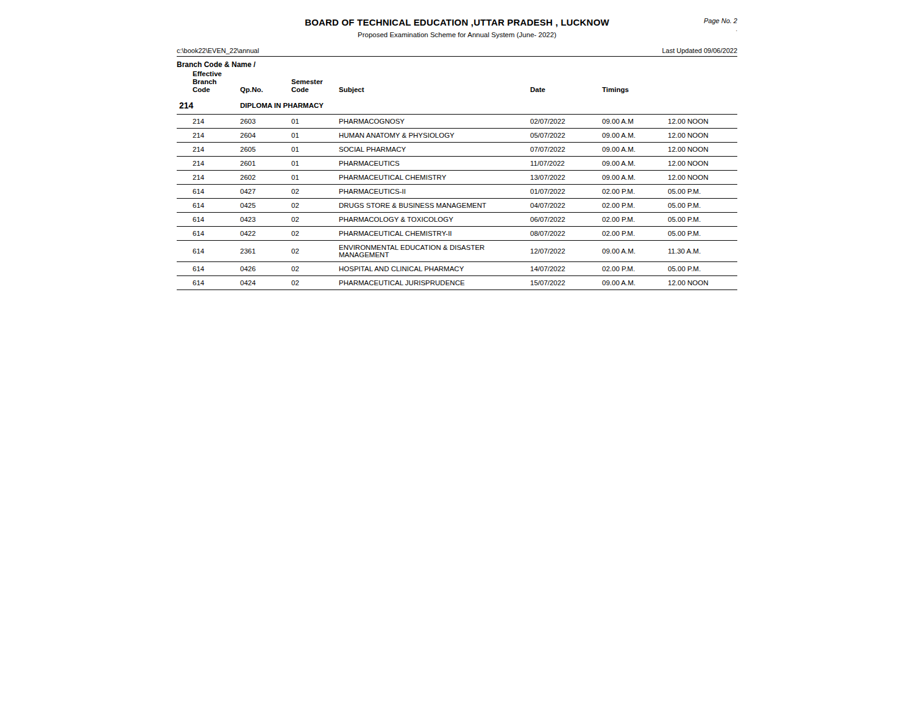Page No. 2.
BOARD OF TECHNICAL EDUCATION ,UTTAR PRADESH , LUCKNOW
Proposed Examination Scheme for Annual System (June- 2022)
c:\book22\EVEN_22\annual
Last Updated 09/06/2022
Branch Code & Name /
| Effective Branch Code | Qp.No. | Semester Code | Subject | Date | Timings |
| --- | --- | --- | --- | --- | --- |
| 214 | DIPLOMA IN PHARMACY |
| 214 | 2603 | 01 | PHARMACOGNOSY | 02/07/2022 | 09.00 A.M | 12.00 NOON |
| 214 | 2604 | 01 | HUMAN ANATOMY & PHYSIOLOGY | 05/07/2022 | 09.00 A.M. | 12.00 NOON |
| 214 | 2605 | 01 | SOCIAL PHARMACY | 07/07/2022 | 09.00 A.M. | 12.00 NOON |
| 214 | 2601 | 01 | PHARMACEUTICS | 11/07/2022 | 09.00 A.M. | 12.00 NOON |
| 214 | 2602 | 01 | PHARMACEUTICAL CHEMISTRY | 13/07/2022 | 09.00 A.M. | 12.00 NOON |
| 614 | 0427 | 02 | PHARMACEUTICS-II | 01/07/2022 | 02.00 P.M. | 05.00 P.M. |
| 614 | 0425 | 02 | DRUGS STORE & BUSINESS MANAGEMENT | 04/07/2022 | 02.00 P.M. | 05.00 P.M. |
| 614 | 0423 | 02 | PHARMACOLOGY & TOXICOLOGY | 06/07/2022 | 02.00 P.M. | 05.00 P.M. |
| 614 | 0422 | 02 | PHARMACEUTICAL CHEMISTRY-II | 08/07/2022 | 02.00 P.M. | 05.00 P.M. |
| 614 | 2361 | 02 | ENVIRONMENTAL EDUCATION & DISASTER MANAGEMENT | 12/07/2022 | 09.00 A.M. | 11.30 A.M. |
| 614 | 0426 | 02 | HOSPITAL AND CLINICAL PHARMACY | 14/07/2022 | 02.00 P.M. | 05.00 P.M. |
| 614 | 0424 | 02 | PHARMACEUTICAL JURISPRUDENCE | 15/07/2022 | 09.00 A.M. | 12.00 NOON |